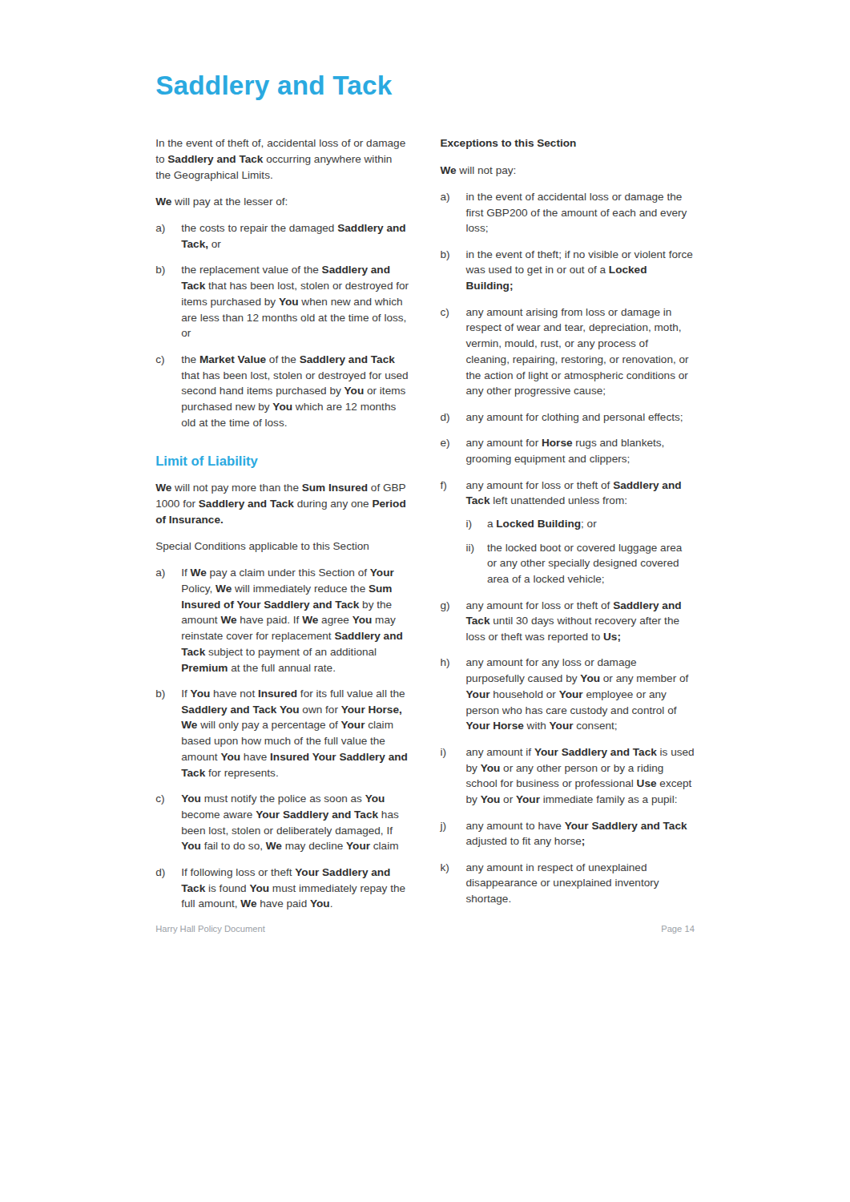Saddlery and Tack
In the event of theft of, accidental loss of or damage to Saddlery and Tack occurring anywhere within the Geographical Limits.
We will pay at the lesser of:
the costs to repair the damaged Saddlery and Tack, or
the replacement value of the Saddlery and Tack that has been lost, stolen or destroyed for items purchased by You when new and which are less than 12 months old at the time of loss, or
the Market Value of the Saddlery and Tack that has been lost, stolen or destroyed for used second hand items purchased by You or items purchased new by You which are 12 months old at the time of loss.
Limit of Liability
We will not pay more than the Sum Insured of GBP 1000 for Saddlery and Tack during any one Period of Insurance.
Special Conditions applicable to this Section
If We pay a claim under this Section of Your Policy, We will immediately reduce the Sum Insured of Your Saddlery and Tack by the amount We have paid. If We agree You may reinstate cover for replacement Saddlery and Tack subject to payment of an additional Premium at the full annual rate.
If You have not Insured for its full value all the Saddlery and Tack You own for Your Horse, We will only pay a percentage of Your claim based upon how much of the full value the amount You have Insured Your Saddlery and Tack for represents.
You must notify the police as soon as You become aware Your Saddlery and Tack has been lost, stolen or deliberately damaged, If You fail to do so, We may decline Your claim
If following loss or theft Your Saddlery and Tack is found You must immediately repay the full amount, We have paid You.
Exceptions to this Section
We will not pay:
in the event of accidental loss or damage the first GBP200 of the amount of each and every loss;
in the event of theft; if no visible or violent force was used to get in or out of a Locked Building;
any amount arising from loss or damage in respect of wear and tear, depreciation, moth, vermin, mould, rust, or any process of cleaning, repairing, restoring, or renovation, or the action of light or atmospheric conditions or any other progressive cause;
any amount for clothing and personal effects;
any amount for Horse rugs and blankets, grooming equipment and clippers;
any amount for loss or theft of Saddlery and Tack left unattended unless from:
a Locked Building; or
the locked boot or covered luggage area or any other specially designed covered area of a locked vehicle;
any amount for loss or theft of Saddlery and Tack until 30 days without recovery after the loss or theft was reported to Us;
any amount for any loss or damage purposefully caused by You or any member of Your household or Your employee or any person who has care custody and control of Your Horse with Your consent;
any amount if Your Saddlery and Tack is used by You or any other person or by a riding school for business or professional Use except by You or Your immediate family as a pupil:
any amount to have Your Saddlery and Tack adjusted to fit any horse;
any amount in respect of unexplained disappearance or unexplained inventory shortage.
Harry Hall Policy Document Page 14